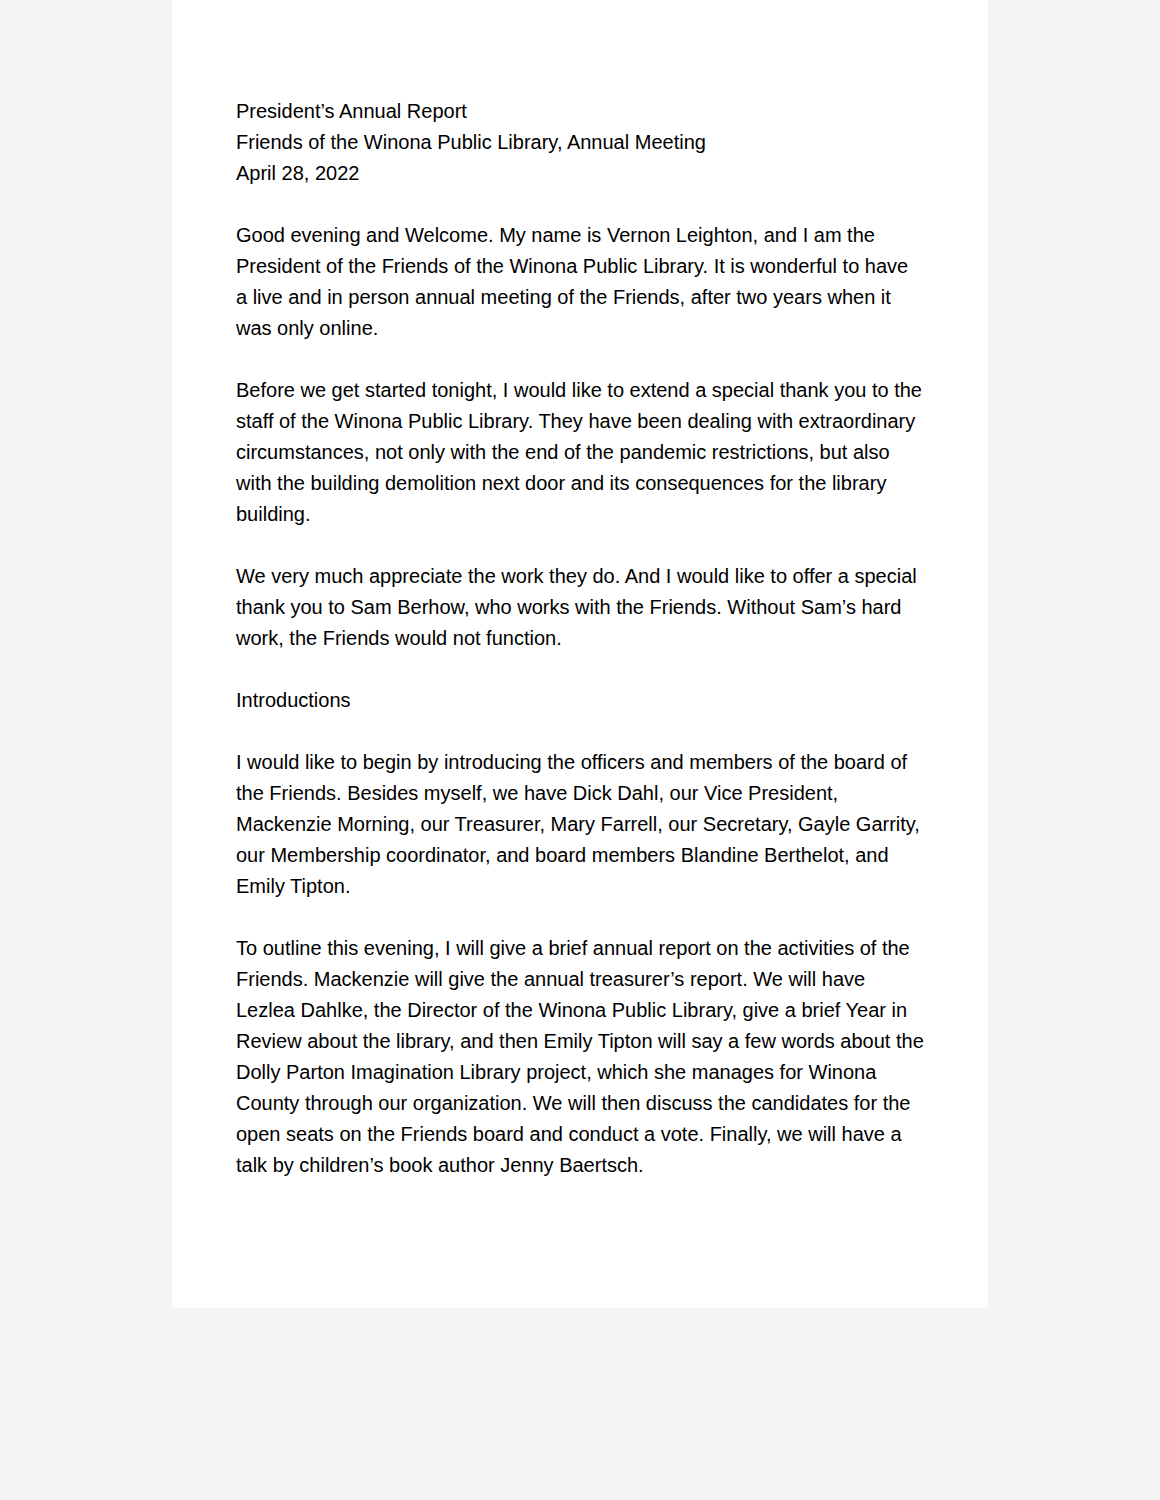President’s Annual Report
Friends of the Winona Public Library, Annual Meeting
April 28, 2022
Good evening and Welcome. My name is Vernon Leighton, and I am the President of the Friends of the Winona Public Library. It is wonderful to have a live and in person annual meeting of the Friends, after two years when it was only online.
Before we get started tonight, I would like to extend a special thank you to the staff of the Winona Public Library. They have been dealing with extraordinary circumstances, not only with the end of the pandemic restrictions, but also with the building demolition next door and its consequences for the library building.
We very much appreciate the work they do. And I would like to offer a special thank you to Sam Berhow, who works with the Friends. Without Sam’s hard work, the Friends would not function.
Introductions
I would like to begin by introducing the officers and members of the board of the Friends. Besides myself, we have Dick Dahl, our Vice President, Mackenzie Morning, our Treasurer, Mary Farrell, our Secretary, Gayle Garrity, our Membership coordinator, and board members Blandine Berthelot, and Emily Tipton.
To outline this evening, I will give a brief annual report on the activities of the Friends. Mackenzie will give the annual treasurer’s report. We will have Lezlea Dahlke, the Director of the Winona Public Library, give a brief Year in Review about the library, and then Emily Tipton will say a few words about the Dolly Parton Imagination Library project, which she manages for Winona County through our organization. We will then discuss the candidates for the open seats on the Friends board and conduct a vote. Finally, we will have a talk by children’s book author Jenny Baertsch.